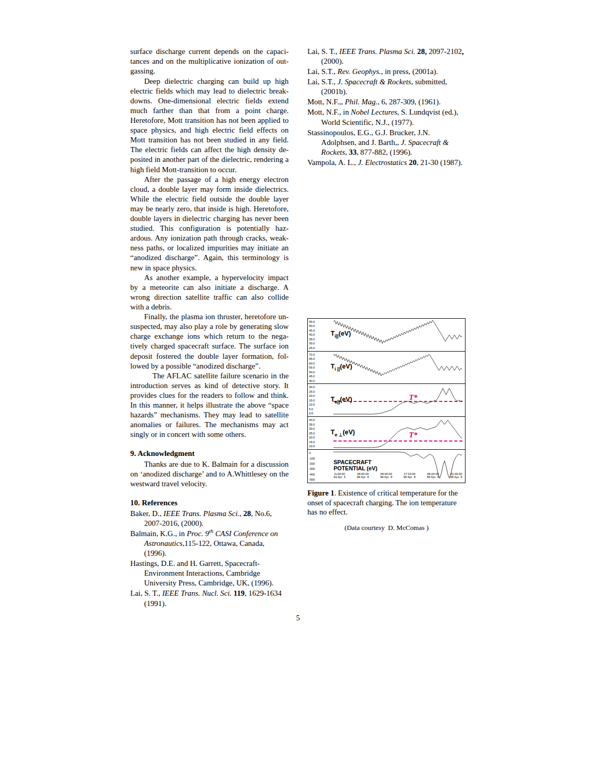surface discharge current depends on the capacitances and on the multiplicative ionization of out-gassing.
Deep dielectric charging can build up high electric fields which may lead to dielectric breakdowns. One-dimensional electric fields extend much farther than that from a point charge. Heretofore, Mott transition has not been applied to space physics, and high electric field effects on Mott transition has not been studied in any field. The electric fields can affect the high density deposited in another part of the dielectric, rendering a high field Mott-transition to occur.
After the passage of a high energy electron cloud, a double layer may form inside dielectrics. While the electric field outside the double layer may be nearly zero, that inside is high. Heretofore, double layers in dielectric charging has never been studied. This configuration is potentially hazardous. Any ionization path through cracks, weakness paths, or localized impurities may initiate an “anodized discharge”. Again, this terminology is new in space physics.
As another example, a hypervelocity impact by a meteorite can also initiate a discharge. A wrong direction satellite traffic can also collide with a debris.
Finally, the plasma ion thruster, heretofore unsuspected, may also play a role by generating slow charge exchange ions which return to the negatively charged spacecraft surface. The surface ion deposit fostered the double layer formation, followed by a possible “anodized discharge”.
The AFLAC satellite failure scenario in the introduction serves as kind of detective story. It provides clues for the readers to follow and think. In this manner, it helps illustrate the above “space hazards” mechanisms. They may lead to satellite anomalies or failures. The mechanisms may act singly or in concert with some others.
9. Acknowledgment
Thanks are due to K. Balmain for a discussion on ‘anodized discharge’ and to A.Whittlesey on the westward travel velocity.
10. References
Baker, D., IEEE Trans. Plasma Sci., 28, No.6, 2007-2016, (2000).
Balmain, K.G., in Proc. 9th CASI Conference on Astronautics,115-122, Ottawa, Canada, (1996).
Hastings, D.E. and H. Garrett, Spacecraft-Environment Interactions, Cambridge University Press, Cambridge, UK, (1996).
Lai, S. T., IEEE Trans. Nucl. Sci. 119, 1629-1634 (1991).
Lai, S. T., IEEE Trans. Plasma Sci. 28, 2097-2102, (2000).
Lai, S.T., Rev. Geophys., in press, (2001a).
Lai, S.T., J. Spacecraft & Rockets, submitted, (2001b).
Mott, N.F.,, Phil. Mag., 6, 287-309, (1961).
Mott, N.F., in Nobel Lectures, S. Lundqvist (ed.), World Scientific, N.J., (1977).
Stassinopoulos, E.G., G.J. Brucker, J.N. Adolphsen, and J. Barth,, J. Spacecraft & Rockets, 33, 877-882, (1996).
Vampola, A. L., J. Electrostatics 20, 21-30 (1987).
55.050.045.040.035.030.025.0
Ti||(eV)
70.065.060.055.050.045.040.0
Ti ||(eV)
30.025.020.015.010.05.00.0
Te||(eV)
T*
40.035.030.025.020.015.010.0
Te ⊥(eV)
T*
0-100-200-300-400-500
SPACECRAFT
POTENTIAL (eV)
0+00:00
93 Apr 5
08:00:00
98 Apr 8
08:00:00
98 Apr 8
17:24:00
98 Apr 8
08:00:00
98 Apr 9
02:00:00
98 Apr 9
Figure 1. Existence of critical temperature for the onset of spacecraft charging. The ion temperature has no effect. (Data courtesy D. McComas )
5